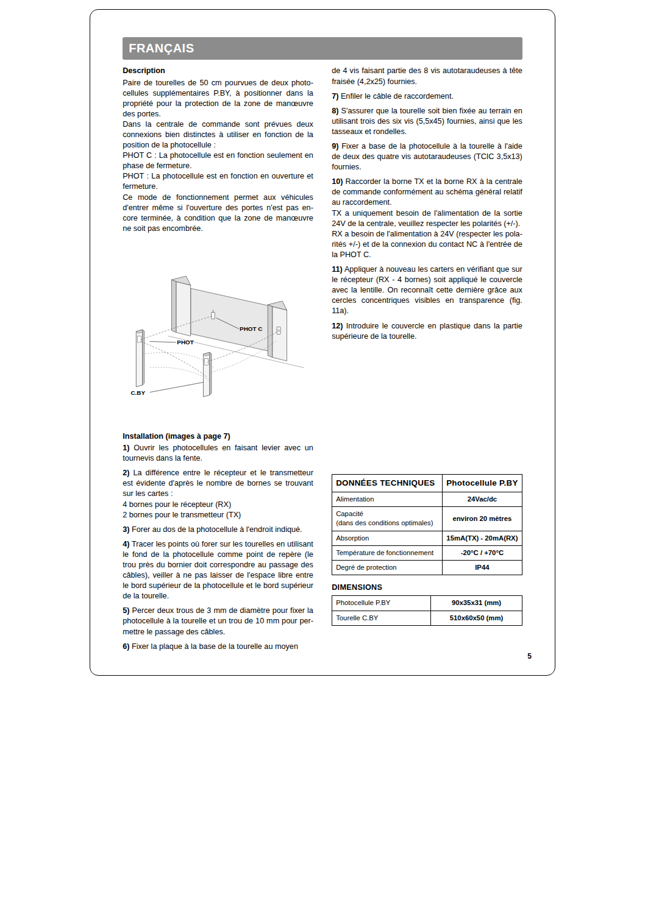FRANÇAIS
Description
Paire de tourelles de 50 cm pourvues de deux photocellules supplémentaires P.BY, à positionner dans la propriété pour la protection de la zone de manœuvre des portes.
Dans la centrale de commande sont prévues deux connexions bien distinctes à utiliser en fonction de la position de la photocellule :
PHOT C : La photocellule est en fonction seulement en phase de fermeture.
PHOT : La photocellule est en fonction en ouverture et fermeture.
Ce mode de fonctionnement permet aux véhicules d'entrer même si l'ouverture des portes n'est pas encore terminée, à condition que la zone de manœuvre ne soit pas encombrée.
PHOT C PHOT C.BY
Installation (images à page 7)
1) Ouvrir les photocellules en faisant levier avec un tournevis dans la fente.
2) La différence entre le récepteur et le transmetteur est évidente d'après le nombre de bornes se trouvant sur les cartes :
4 bornes pour le récepteur (RX)
2 bornes pour le transmetteur (TX)
3) Forer au dos de la photocellule à l'endroit indiqué.
4) Tracer les points où forer sur les tourelles en utilisant le fond de la photocellule comme point de repère (le trou près du bornier doit correspondre au passage des câbles), veiller à ne pas laisser de l'espace libre entre le bord supérieur de la photocellule et le bord supérieur de la tourelle.
5) Percer deux trous de 3 mm de diamètre pour fixer la photocellule à la tourelle et un trou de 10 mm pour permettre le passage des câbles.
6) Fixer la plaque à la base de la tourelle au moyen
de 4 vis faisant partie des 8 vis autotaraudeuses à tête fraisée (4,2x25) fournies.
7) Enfiler le câble de raccordement.
8) S'assurer que la tourelle soit bien fixée au terrain en utilisant trois des six vis (5,5x45) fournies, ainsi que les tasseaux et rondelles.
9) Fixer a base de la photocellule à la tourelle à l'aide de deux des quatre vis autotaraudeuses (TCIC 3,5x13) fournies.
10) Raccorder la borne TX et la borne RX à la centrale de commande conformément au schéma général relatif au raccordement.
TX a uniquement besoin de l'alimentation de la sortie 24V de la centrale, veuillez respecter les polarités (+/-).
RX a besoin de l'alimentation à 24V (respecter les polarités +/-) et de la connexion du contact NC à l'entrée de la PHOT C.
11) Appliquer à nouveau les carters en vérifiant que sur le récepteur (RX - 4 bornes) soit appliqué le couvercle avec la lentille. On reconnaît cette dernière grâce aux cercles concentriques visibles en transparence (fig. 11a).
12) Introduire le couvercle en plastique dans la partie supérieure de la tourelle.
| DONNÉES TECHNIQUES | Photocellule P.BY |
| --- | --- |
| Alimentation | 24Vac/dc |
| Capacité (dans des conditions optimales) | environ 20 mètres |
| Absorption | 15mA(TX) - 20mA(RX) |
| Température de fonctionnement | -20°C / +70°C |
| Degré de protection | IP44 |
DIMENSIONS
| Photocellule P.BY | 90x35x31 (mm) |
| Tourelle C.BY | 510x60x50 (mm) |
5